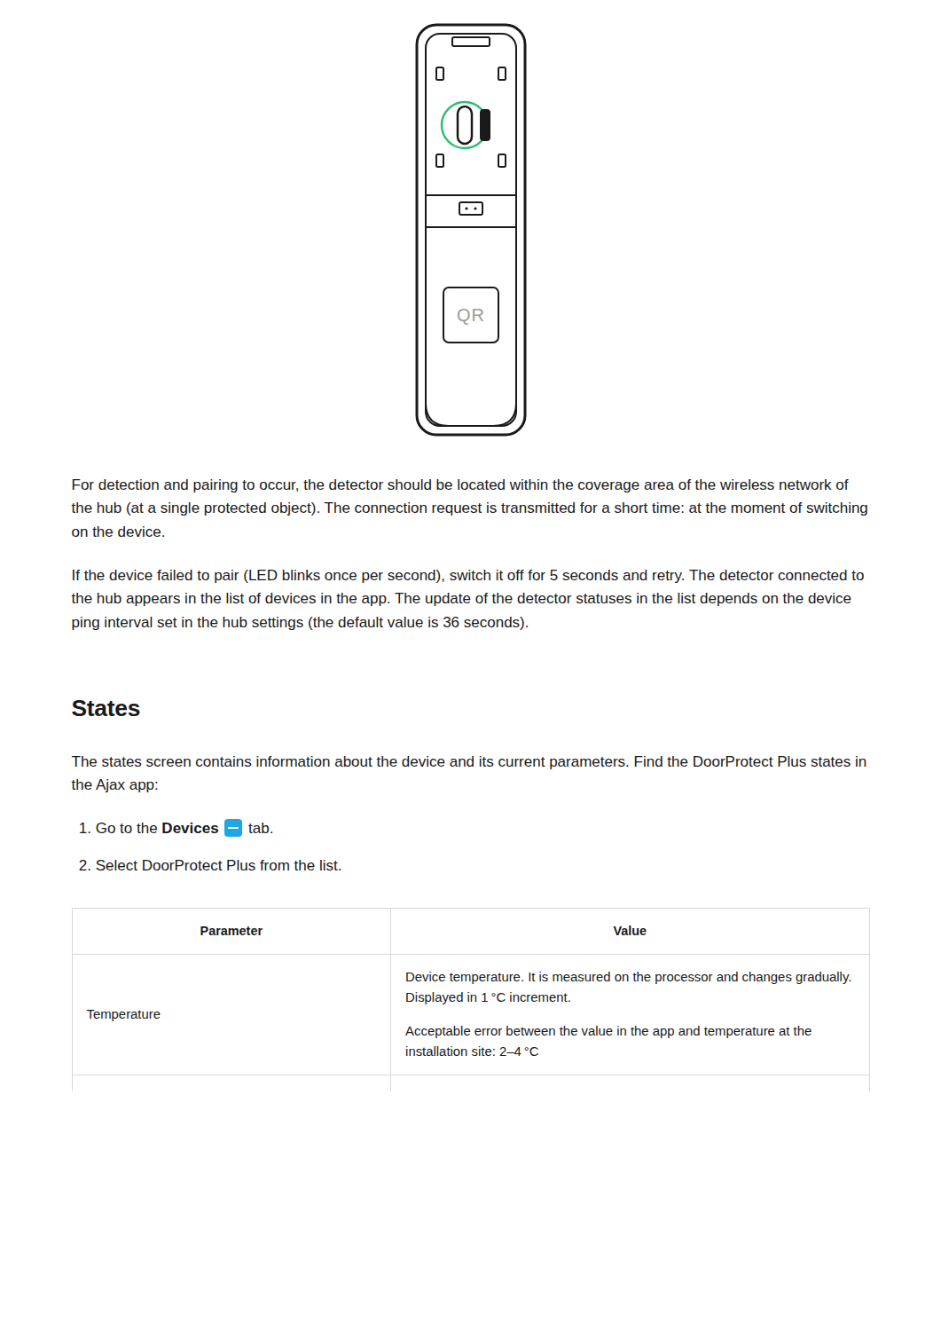DoorProtect Plus detector interior QR
For detection and pairing to occur, the detector should be located within the coverage area of the wireless network of the hub (at a single protected object). The connection request is transmitted for a short time: at the moment of switching on the device.
If the device failed to pair (LED blinks once per second), switch it off for 5 seconds and retry. The detector connected to the hub appears in the list of devices in the app. The update of the detector statuses in the list depends on the device ping interval set in the hub settings (the default value is 36 seconds).
States
The states screen contains information about the device and its current parameters. Find the DoorProtect Plus states in the Ajax app:
Go to the Devices tab.
Select DoorProtect Plus from the list.
| Parameter | Value |
| --- | --- |
| Temperature | Device temperature. It is measured on the processor and changes gradually. Displayed in 1 °C increment. Acceptable error between the value in the app and temperature at the installation site: 2–4 °C |